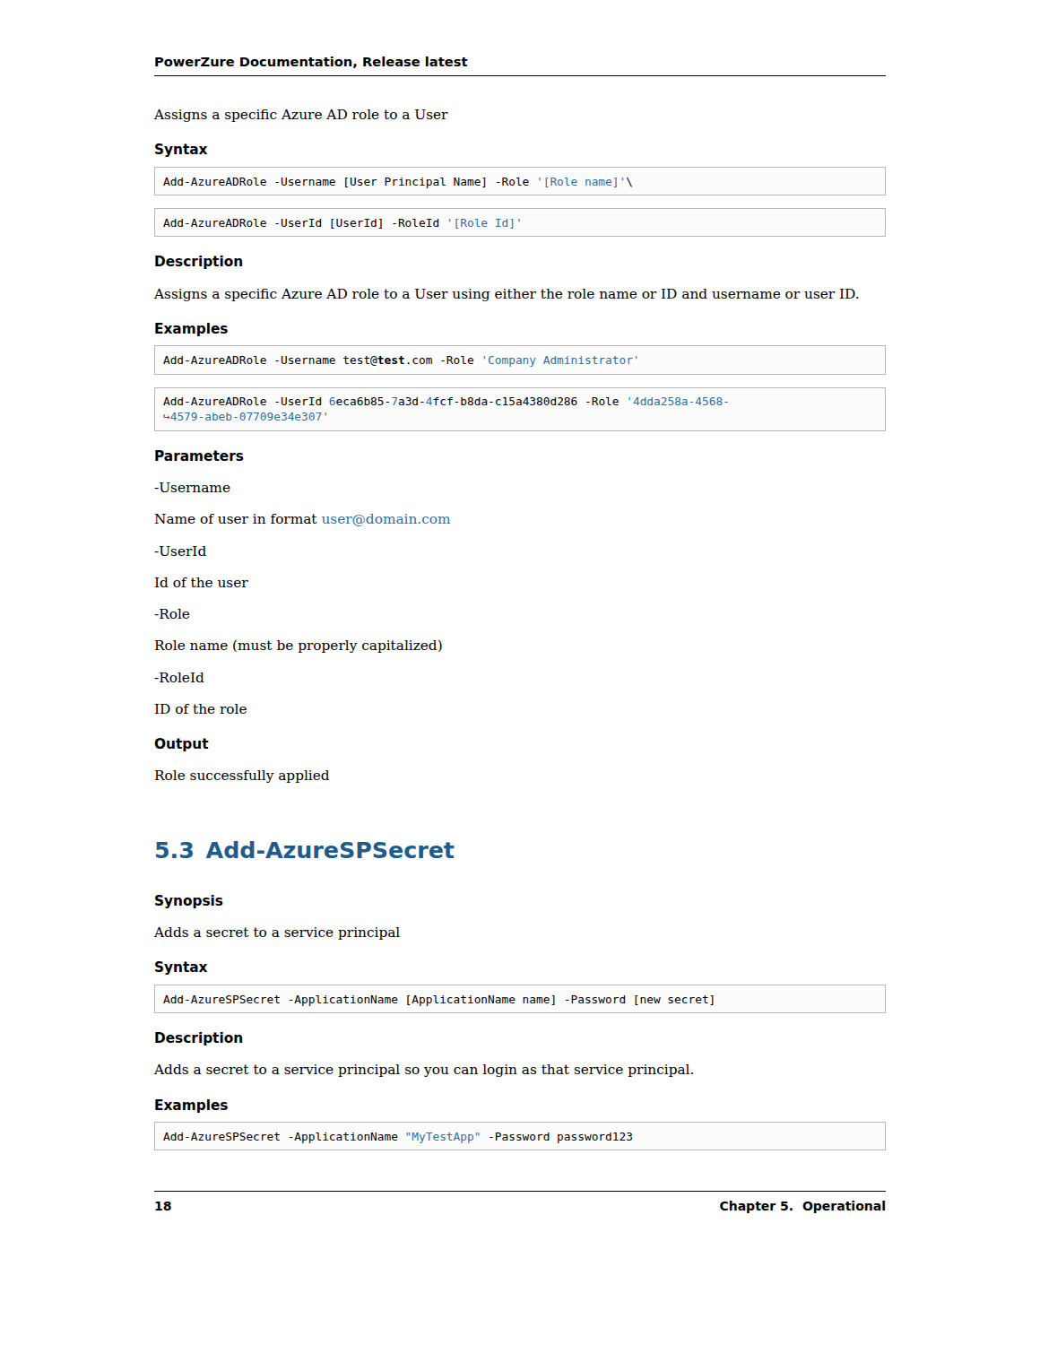PowerZure Documentation, Release latest
Assigns a specific Azure AD role to a User
Syntax
Add-AzureADRole -Username [User Principal Name] -Role '[Role name]'\
Add-AzureADRole -UserId [UserId] -RoleId '[Role Id]'
Description
Assigns a specific Azure AD role to a User using either the role name or ID and username or user ID.
Examples
Add-AzureADRole -Username test@test.com -Role 'Company Administrator'
Add-AzureADRole -UserId 6eca6b85-7a3d-4fcf-b8da-c15a4380d286 -Role '4dda258a-4568-
↪4579-abeb-07709e34e307'
Parameters
-Username
Name of user in format user@domain.com
-UserId
Id of the user
-Role
Role name (must be properly capitalized)
-RoleId
ID of the role
Output
Role successfully applied
5.3 Add-AzureSPSecret
Synopsis
Adds a secret to a service principal
Syntax
Add-AzureSPSecret -ApplicationName [ApplicationName name] -Password [new secret]
Description
Adds a secret to a service principal so you can login as that service principal.
Examples
Add-AzureSPSecret -ApplicationName "MyTestApp" -Password password123
18 Chapter 5. Operational